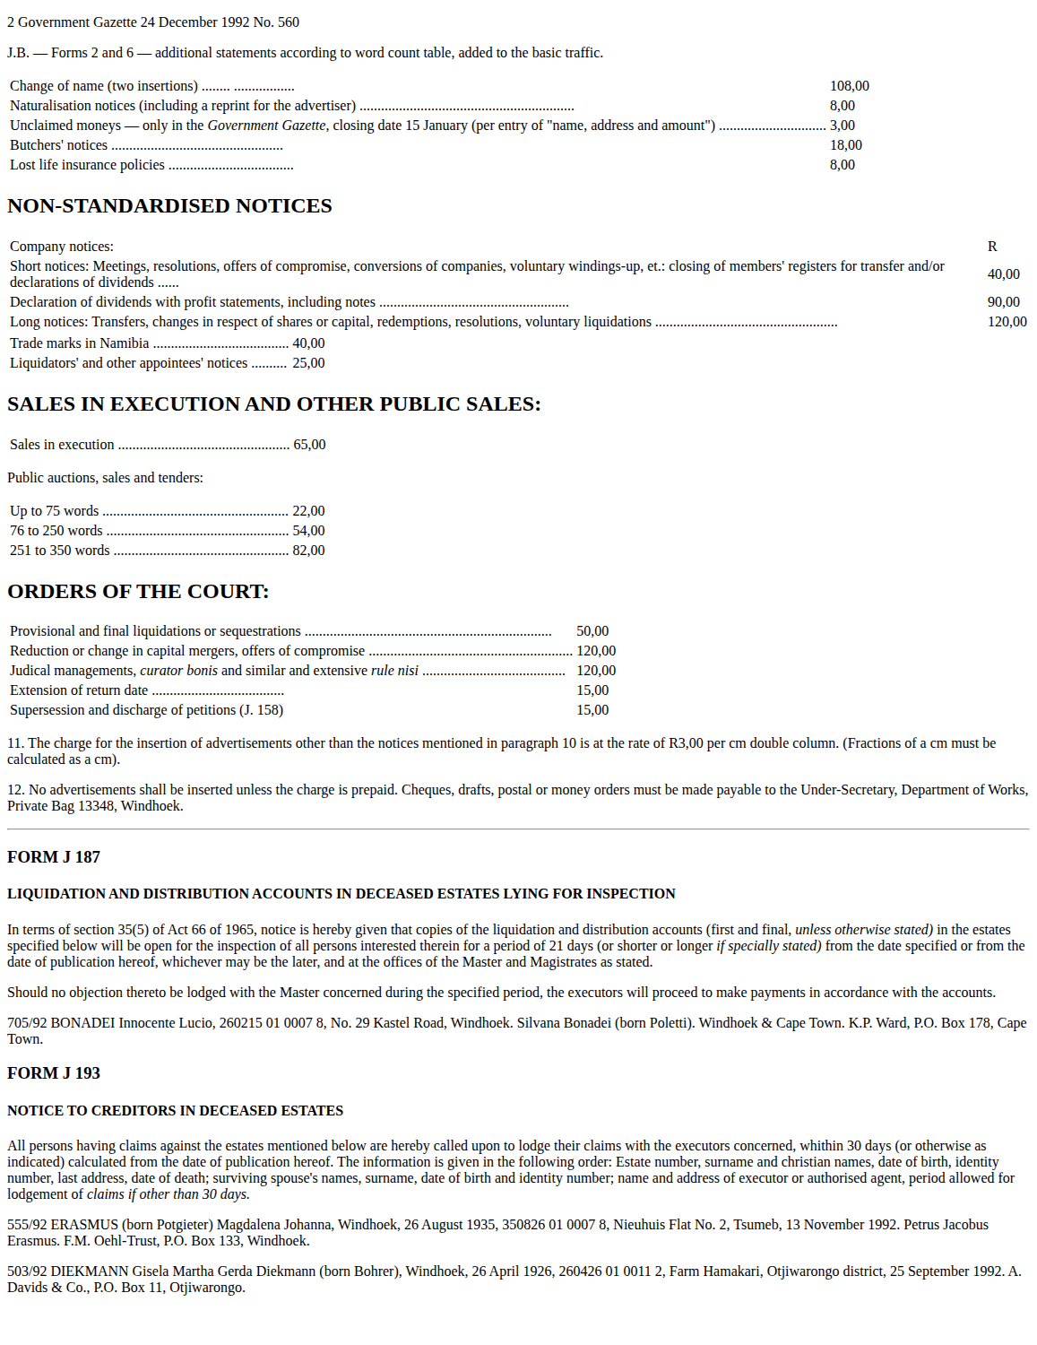2 Government Gazette 24 December 1992 No. 560
J.B. — Forms 2 and 6 — additional statements according to word count table, added to the basic traffic.
| Change of name (two insertions) ........ ................. | 108,00 |
| Naturalisation notices (including a reprint for the advertiser) ............................................................ | 8,00 |
| Unclaimed moneys — only in the Government Gazette , closing date 15 January (per entry of "name, address and amount") .............................. | 3,00 |
| Butchers' notices ................................................ | 18,00 |
| Lost life insurance policies ................................... | 8,00 |
NON-STANDARDISED NOTICES
| Company notices: | R |
| Short notices: Meetings, resolutions, offers of compromise, conversions of companies, voluntary windings-up, et.: closing of members' registers for transfer and/or declarations of dividends ...... | 40,00 |
| Declaration of dividends with profit statements, including notes ..................................................... | 90,00 |
| Long notices: Transfers, changes in respect of shares or capital, redemptions, resolutions, voluntary liquidations ................................................... | 120,00 |
| Trade marks in Namibia ...................................... | 40,00 |
| Liquidators' and other appointees' notices .......... | 25,00 |
SALES IN EXECUTION AND OTHER PUBLIC SALES:
| Sales in execution ................................................ | 65,00 |
Public auctions, sales and tenders:
| Up to 75 words .................................................... | 22,00 |
| 76 to 250 words ................................................... | 54,00 |
| 251 to 350 words ................................................. | 82,00 |
ORDERS OF THE COURT:
| Provisional and final liquidations or sequestrations ..................................................................... | 50,00 |
| Reduction or change in capital mergers, offers of compromise ......................................................... | 120,00 |
| Judical managements, curator bonis and similar and extensive rule nisi ........................................ | 120,00 |
| Extension of return date ..................................... | 15,00 |
| Supersession and discharge of petitions (J. 158) | 15,00 |
11. The charge for the insertion of advertisements other than the notices mentioned in paragraph 10 is at the rate of R3,00 per cm double column. (Fractions of a cm must be calculated as a cm).
12. No advertisements shall be inserted unless the charge is prepaid. Cheques, drafts, postal or money orders must be made payable to the Under-Secretary, Department of Works, Private Bag 13348, Windhoek.
FORM J 187
LIQUIDATION AND DISTRIBUTION ACCOUNTS IN DECEASED ESTATES LYING FOR INSPECTION
In terms of section 35(5) of Act 66 of 1965, notice is hereby given that copies of the liquidation and distribution accounts (first and final, unless otherwise stated) in the estates specified below will be open for the inspection of all persons interested therein for a period of 21 days (or shorter or longer if specially stated) from the date specified or from the date of publication hereof, whichever may be the later, and at the offices of the Master and Magistrates as stated.
Should no objection thereto be lodged with the Master concerned during the specified period, the executors will proceed to make payments in accordance with the accounts.
705/92 BONADEI Innocente Lucio, 260215 01 0007 8, No. 29 Kastel Road, Windhoek. Silvana Bonadei (born Poletti). Windhoek & Cape Town. K.P. Ward, P.O. Box 178, Cape Town.
FORM J 193
NOTICE TO CREDITORS IN DECEASED ESTATES
All persons having claims against the estates mentioned below are hereby called upon to lodge their claims with the executors concerned, whithin 30 days (or otherwise as indicated) calculated from the date of publication hereof. The information is given in the following order: Estate number, surname and christian names, date of birth, identity number, last address, date of death; surviving spouse's names, surname, date of birth and identity number; name and address of executor or authorised agent, period allowed for lodgement of claims if other than 30 days.
555/92 ERASMUS (born Potgieter) Magdalena Johanna, Windhoek, 26 August 1935, 350826 01 0007 8, Nieuhuis Flat No. 2, Tsumeb, 13 November 1992. Petrus Jacobus Erasmus. F.M. Oehl-Trust, P.O. Box 133, Windhoek.
503/92 DIEKMANN Gisela Martha Gerda Diekmann (born Bohrer), Windhoek, 26 April 1926, 260426 01 0011 2, Farm Hamakari, Otjiwarongo district, 25 September 1992. A. Davids & Co., P.O. Box 11, Otjiwarongo.